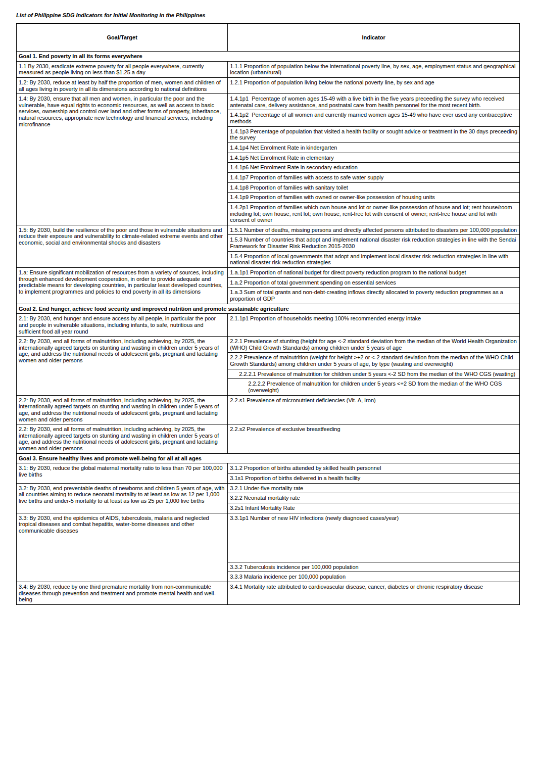List of Philippine SDG Indicators for Initial Monitoring in the Philippines
| Goal/Target | Indicator |
| --- | --- |
| Goal 1. End poverty in all its forms everywhere |
| 1.1 By 2030, eradicate extreme poverty for all people everywhere, currently measured as people living on less than $1.25 a day | 1.1.1 Proportion of population below the international poverty line, by sex, age, employment status and geographical location (urban/rural) |
| 1.2: By 2030, reduce at least by half the proportion of men, women and children of all ages living in poverty in all its dimensions according to national definitions | 1.2.1 Proportion of population living below the national poverty line, by sex and age |
| 1.4: By 2030, ensure that all men and women, in particular the poor and the vulnerable, have equal rights to economic resources, as well as access to basic services, ownership and control over land and other forms of property, inheritance, natural resources, appropriate new technology and financial services, including microfinance | 1.4.1p1 Percentage of women ages 15-49 with a live birth in the five years preceeding the survey who received antenatal care, delivery assistance, and postnatal care from health personnel for the most recent birth. |
| 1.4.1p2 Percentage of all women and currently married women ages 15-49 who have ever used any contraceptive methods |
| 1.4.1p3 Percentage of population that visited a health facility or sought advice or treatment in the 30 days preceeding the survey |
| 1.4.1p4 Net Enrolment Rate in kindergarten |
| 1.4.1p5 Net Enrolment Rate in elementary |
| 1.4.1p6 Net Enrolment Rate in secondary education |
| 1.4.1p7 Proportion of families with access to safe water supply |
| 1.4.1p8 Proportion of families with sanitary toilet |
| 1.4.1p9 Proportion of families with owned or owner-like possession of housing units |
| 1.4.2p1 Proportion of families which own house and lot or owner-like possession of house and lot; rent house/room including lot; own house, rent lot; own house, rent-free lot with consent of owner; rent-free house and lot with consent of owner |
| 1.5: By 2030, build the resilience of the poor and those in vulnerable situations and reduce their exposure and vulnerability to climate-related extreme events and other economic, social and environmental shocks and disasters | 1.5.1 Number of deaths, missing persons and directly affected persons attributed to disasters per 100,000 population |
| 1.5.3 Number of countries that adopt and implement national disaster risk reduction strategies in line with the Sendai Framework for Disaster Risk Reduction 2015-2030 |
| 1.5.4 Proportion of local governments that adopt and implement local disaster risk reduction strategies in line with national disaster risk reduction strategies |
| 1.a: Ensure significant mobilization of resources from a variety of sources, including through enhanced development cooperation, in order to provide adequate and predictable means for developing countries, in particular least developed countries, to implement programmes and policies to end poverty in all its dimensions | 1.a.1p1 Proportion of national budget for direct poverty reduction program to the national budget |
| 1.a.2 Proportion of total government spending on essential services |
| 1.a.3 Sum of total grants and non-debt-creating inflows directly allocated to poverty reduction programmes as a proportion of GDP |
| Goal 2. End hunger, achieve food security and improved nutrition and promote sustainable agriculture |
| 2.1: By 2030, end hunger and ensure access by all people, in particular the poor and people in vulnerable situations, including infants, to safe, nutritious and sufficient food all year round | 2.1.1p1 Proportion of households meeting 100% recommended energy intake |
| 2.2: By 2030, end all forms of malnutrition, including achieving, by 2025, the internationally agreed targets on stunting and wasting in children under 5 years of age, and address the nutritional needs of adolescent girls, pregnant and lactating women and older persons | 2.2.1 Prevalence of stunting (height for age <-2 standard deviation from the median of the World Health Organization (WHO) Child Growth Standards) among children under 5 years of age |
| 2.2.2 Prevalence of malnutrition (weight for height >+2 or <-2 standard deviation from the median of the WHO Child Growth Standards) among children under 5 years of age, by type (wasting and overweight) |
| 2.2.2.1 Prevalence of malnutrition for children under 5 years <-2 SD from the median of the WHO CGS (wasting) |
| 2.2.2.2 Prevalence of malnutrition for children under 5 years <+2 SD from the median of the WHO CGS (overweight) |
| 2.2: By 2030, end all forms of malnutrition, including achieving, by 2025, the internationally agreed targets on stunting and wasting in children under 5 years of age, and address the nutritional needs of adolescent girls, pregnant and lactating women and older persons | 2.2.s1 Prevalence of micronutrient deficiencies (Vit. A, Iron) |
| 2.2: By 2030, end all forms of malnutrition, including achieving, by 2025, the internationally agreed targets on stunting and wasting in children under 5 years of age, and address the nutritional needs of adolescent girls, pregnant and lactating women and older persons | 2.2.s2 Prevalence of exclusive breastfeeding |
| Goal 3. Ensure healthy lives and promote well-being for all at all ages |
| 3.1: By 2030, reduce the global maternal mortality ratio to less than 70 per 100,000 live births | 3.1.2 Proportion of births attended by skilled health personnel |
| 3.1s1 Proportion of births delivered in a health facility |
| 3.2: By 2030, end preventable deaths of newborns and children 5 years of age, with all countries aiming to reduce neonatal mortality to at least as low as 12 per 1,000 live births and under-5 mortality to at least as low as 25 per 1,000 live births | 3.2.1 Under-five mortality rate |
| 3.2.2 Neonatal mortality rate |
| 3.2s1 Infant Mortality Rate |
| 3.3: By 2030, end the epidemics of AIDS, tuberculosis, malaria and neglected tropical diseases and combat hepatitis, water-borne diseases and other communicable diseases | 3.3.1p1 Number of new HIV infections (newly diagnosed cases/year) |
| 3.3.2 Tuberculosis incidence per 100,000 population |
| 3.3.3 Malaria incidence per 100,000 population |
| 3.4: By 2030, reduce by one third premature mortality from non-communicable diseases through prevention and treatment and promote mental health and well-being | 3.4.1 Mortality rate attributed to cardiovascular disease, cancer, diabetes or chronic respiratory disease |